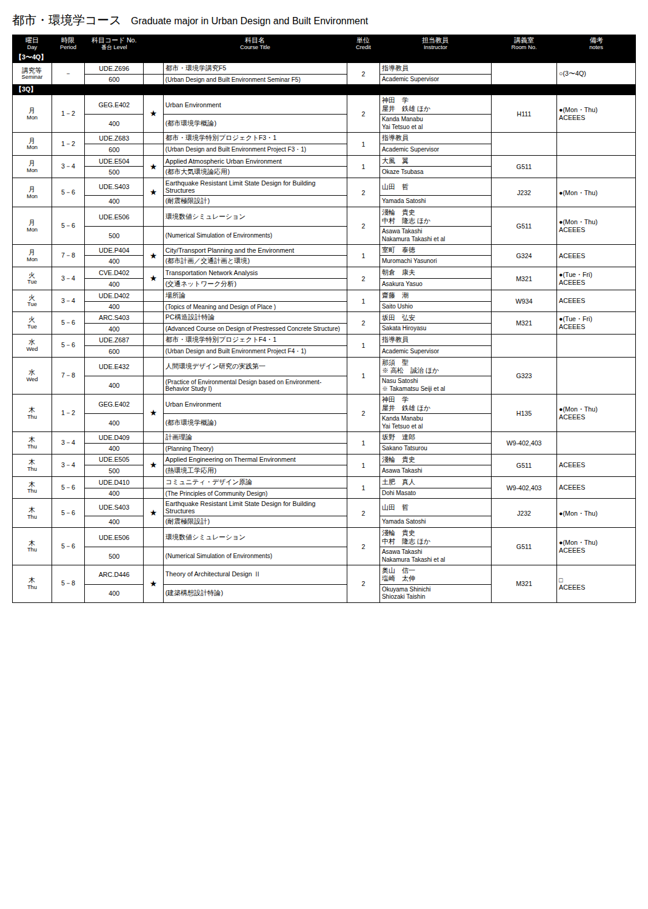都市・環境学コースGraduate major in Urban Design and Built Environment
| 曜日 Day | 時限 Period | 科目コード No. 番台 Level | | 科目名 Course Title | 単位 Credit | 担当教員 Instructor | 講義室 Room No. | 備考 notes |
| --- | --- | --- | --- | --- | --- | --- | --- | --- |
| 【3〜4Q】 |
| 講究等 Seminar | － | UDE.Z696 | | 都市・環境学講究F5 | 2 | 指導教員 | | (3〜4Q) |
| 600 | | (Urban Design and Built Environment Seminar F5) | Academic Supervisor |
| 【3Q】 |
| 月 Mon | 1－2 | GEG.E402 | ★ | Urban Environment | 2 | 神田 学 屋井 鉄雄 ほか | H111 | (Mon・Thu) ACEEES |
| 400 | (都市環境学概論) | Kanda Manabu Yai Tetsuo et al |
| 月 Mon | 1－2 | UDE.Z683 | | 都市・環境学特別プロジェクトF3・1 | 1 | 指導教員 | | |
| 600 | | (Urban Design and Built Environment Project F3・1) | Academic Supervisor |
| 月 Mon | 3－4 | UDE.E504 | ★ | Applied Atmospheric Urban Environment | 1 | 大風 翼 | G511 | |
| 500 | (都市大気環境論応用) | Okaze Tsubasa |
| 月 Mon | 5－6 | UDE.S403 | ★ | Earthquake Resistant Limit State Design for Building Structures | 2 | 山田 哲 | J232 | (Mon・Thu) |
| 400 | (耐震極限設計) | Yamada Satoshi |
| 月 Mon | 5－6 | UDE.E506 | | 環境数値シミュレーション | 2 | 淺輪 貴史 中村 隆志 ほか | G511 | (Mon・Thu) ACEEES |
| 500 | | (Numerical Simulation of Environments) | Asawa Takashi Nakamura Takashi et al |
| 月 Mon | 7－8 | UDE.P404 | ★ | City/Transport Planning and the Environment | 1 | 室町 泰徳 | G324 | ACEEES |
| 400 | (都市計画／交通計画と環境) | Muromachi Yasunori |
| 火 Tue | 3－4 | CVE.D402 | ★ | Transportation Network Analysis | 2 | 朝倉 康夫 | M321 | (Tue・Fri) ACEEES |
| 400 | (交通ネットワーク分析) | Asakura Yasuo |
| 火 Tue | 3－4 | UDE.D402 | | 場所論 | 1 | 齋藤 潮 | W934 | ACEEES |
| 400 | | (Topics of Meaning and Design of Place ) | Saito Ushio |
| 火 Tue | 5－6 | ARC.S403 | | PC構造設計特論 | 2 | 坂田 弘安 | M321 | (Tue・Fri) ACEEES |
| 400 | | (Advanced Course on Design of Prestressed Concrete Structure) | Sakata Hiroyasu |
| 水 Wed | 5－6 | UDE.Z687 | | 都市・環境学特別プロジェクトF4・1 | 1 | 指導教員 | | |
| 600 | | (Urban Design and Built Environment Project F4・1) | Academic Supervisor |
| 水 Wed | 7－8 | UDE.E432 | | 人間環境デザイン研究の実践第一 | 1 | 那須 聖 ※ 高松 誠治 ほか | G323 | |
| 400 | | (Practice of Environmental Design based on Environment-Behavior Study I) | Nasu Satoshi ※ Takamatsu Seiji et al |
| 木 Thu | 1－2 | GEG.E402 | ★ | Urban Environment | 2 | 神田 学 屋井 鉄雄 ほか | H135 | (Mon・Thu) ACEEES |
| 400 | (都市環境学概論) | Kanda Manabu Yai Tetsuo et al |
| 木 Thu | 3－4 | UDE.D409 | | 計画理論 | 1 | 坂野 達郎 | W9-402,403 | |
| 400 | | (Planning Theory) | Sakano Tatsurou |
| 木 Thu | 3－4 | UDE.E505 | ★ | Applied Engineering on Thermal Environment | 1 | 淺輪 貴史 | G511 | ACEEES |
| 500 | (熱環境工学応用) | Asawa Takashi |
| 木 Thu | 5－6 | UDE.D410 | | コミュニティ・デザイン原論 | 1 | 土肥 真人 | W9-402,403 | ACEEES |
| 400 | | (The Principles of Community Design) | Dohi Masato |
| 木 Thu | 5－6 | UDE.S403 | ★ | Earthquake Resistant Limit State Design for Building Structures | 2 | 山田 哲 | J232 | (Mon・Thu) |
| 400 | (耐震極限設計) | Yamada Satoshi |
| 木 Thu | 5－6 | UDE.E506 | | 環境数値シミュレーション | 2 | 淺輪 貴史 中村 隆志 ほか | G511 | (Mon・Thu) ACEEES |
| 500 | | (Numerical Simulation of Environments) | Asawa Takashi Nakamura Takashi et al |
| 木 Thu | 5－8 | ARC.D446 | ★ | Theory of Architectural Design Ⅱ | 2 | 奥山 信一 塩崎 太伸 | M321 | ACEEES |
| 400 | (建築構想設計特論) | Okuyama Shinichi Shiozaki Taishin |